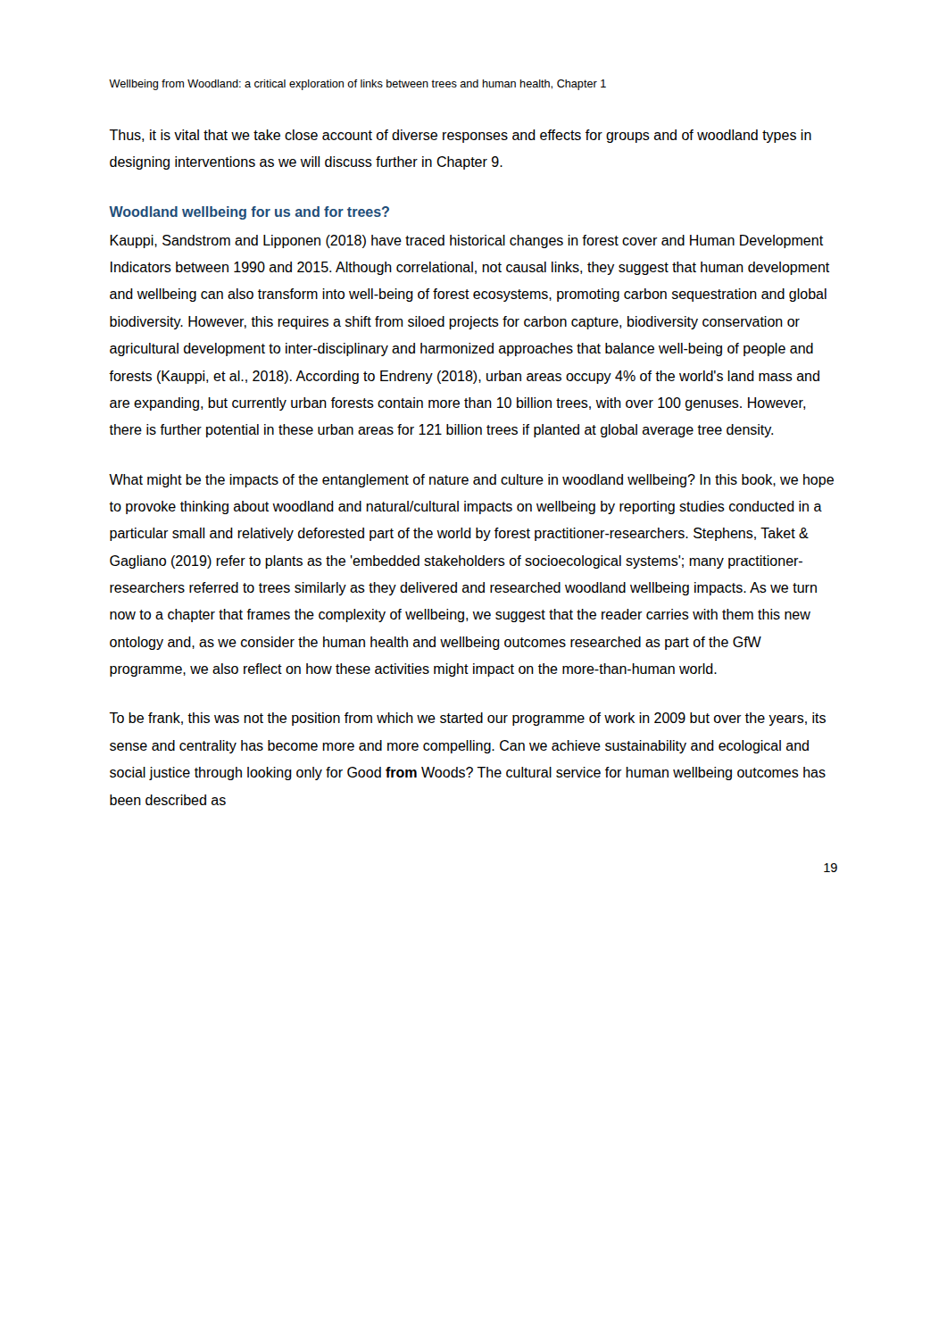Wellbeing from Woodland: a critical exploration of links between trees and human health, Chapter 1
Thus, it is vital that we take close account of diverse responses and effects for groups and of woodland types in designing interventions as we will discuss further in Chapter 9.
Woodland wellbeing for us and for trees?
Kauppi, Sandstrom and Lipponen (2018) have traced historical changes in forest cover and Human Development Indicators between 1990 and 2015. Although correlational, not causal links, they suggest that human development and wellbeing can also transform into well-being of forest ecosystems, promoting carbon sequestration and global biodiversity. However, this requires a shift from siloed projects for carbon capture, biodiversity conservation or agricultural development to inter-disciplinary and harmonized approaches that balance well-being of people and forests (Kauppi, et al., 2018). According to Endreny (2018), urban areas occupy 4% of the world's land mass and are expanding, but currently urban forests contain more than 10 billion trees, with over 100 genuses. However, there is further potential in these urban areas for 121 billion trees if planted at global average tree density.
What might be the impacts of the entanglement of nature and culture in woodland wellbeing? In this book, we hope to provoke thinking about woodland and natural/cultural impacts on wellbeing by reporting studies conducted in a particular small and relatively deforested part of the world by forest practitioner-researchers. Stephens, Taket & Gagliano (2019) refer to plants as the 'embedded stakeholders of socioecological systems'; many practitioner-researchers referred to trees similarly as they delivered and researched woodland wellbeing impacts. As we turn now to a chapter that frames the complexity of wellbeing, we suggest that the reader carries with them this new ontology and, as we consider the human health and wellbeing outcomes researched as part of the GfW programme, we also reflect on how these activities might impact on the more-than-human world.
To be frank, this was not the position from which we started our programme of work in 2009 but over the years, its sense and centrality has become more and more compelling. Can we achieve sustainability and ecological and social justice through looking only for Good from Woods? The cultural service for human wellbeing outcomes has been described as
19